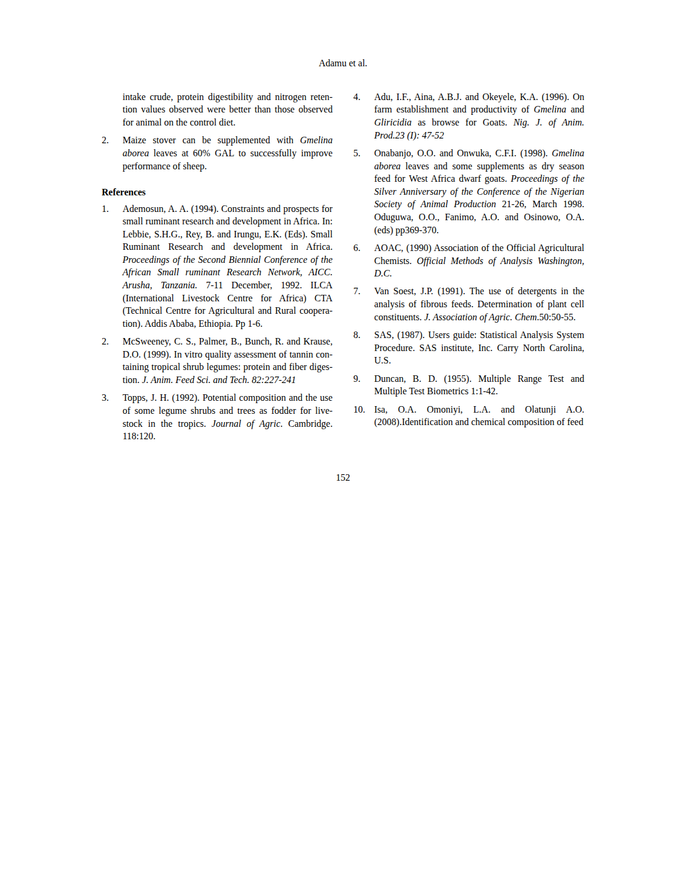Adamu et al.
intake crude, protein digestibility and nitrogen retention values observed were better than those observed for animal on the control diet.
2. Maize stover can be supplemented with Gmelina aborea leaves at 60% GAL to successfully improve performance of sheep.
References
1. Ademosun, A. A. (1994). Constraints and prospects for small ruminant research and development in Africa. In: Lebbie, S.H.G., Rey, B. and Irungu, E.K. (Eds). Small Ruminant Research and development in Africa. Proceedings of the Second Biennial Conference of the African Small ruminant Research Network, AICC. Arusha, Tanzania. 7-11 December, 1992. ILCA (International Livestock Centre for Africa) CTA (Technical Centre for Agricultural and Rural cooperation). Addis Ababa, Ethiopia. Pp 1-6.
2. McSweeney, C. S., Palmer, B., Bunch, R. and Krause, D.O. (1999). In vitro quality assessment of tannin containing tropical shrub legumes: protein and fiber digestion. J. Anim. Feed Sci. and Tech. 82:227-241
3. Topps, J. H. (1992). Potential composition and the use of some legume shrubs and trees as fodder for livestock in the tropics. Journal of Agric. Cambridge. 118:120.
4. Adu, I.F., Aina, A.B.J. and Okeyele, K.A. (1996). On farm establishment and productivity of Gmelina and Gliricidia as browse for Goats. Nig. J. of Anim. Prod.23 (I): 47-52
5. Onabanjo, O.O. and Onwuka, C.F.I. (1998). Gmelina aborea leaves and some supplements as dry season feed for West Africa dwarf goats. Proceedings of the Silver Anniversary of the Conference of the Nigerian Society of Animal Production 21-26, March 1998. Oduguwa, O.O., Fanimo, A.O. and Osinowo, O.A. (eds) pp369-370.
6. AOAC, (1990) Association of the Official Agricultural Chemists. Official Methods of Analysis Washington, D.C.
7. Van Soest, J.P. (1991). The use of detergents in the analysis of fibrous feeds. Determination of plant cell constituents. J. Association of Agric. Chem.50:50-55.
8. SAS, (1987). Users guide: Statistical Analysis System Procedure. SAS institute, Inc. Carry North Carolina, U.S.
9. Duncan, B. D. (1955). Multiple Range Test and Multiple Test Biometrics 1:1-42.
10. Isa, O.A. Omoniyi, L.A. and Olatunji A.O. (2008).Identification and chemical composition of feed
152